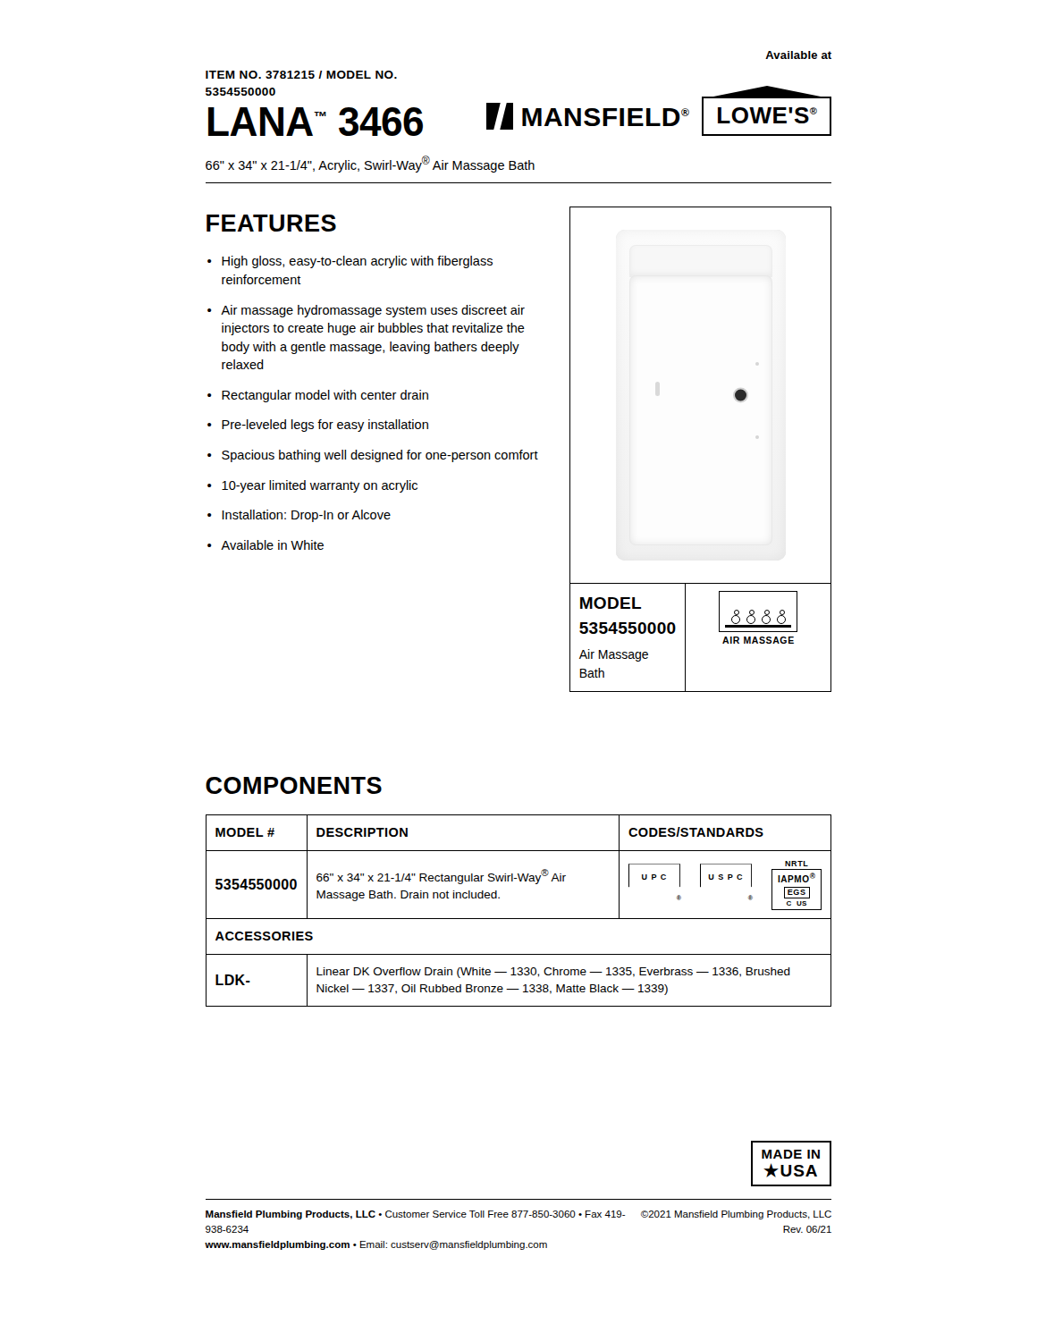Available at
Item No. 3781215 / Model No. 5354550000
LANA™ 3466
MANSFIELD®
LOWE'S®
66" x 34" x 21-1/4", Acrylic, Swirl-Way® Air Massage Bath
FEATURES
High gloss, easy-to-clean acrylic with fiberglass reinforcement
Air massage hydromassage system uses discreet air injectors to create huge air bubbles that revitalize the body with a gentle massage, leaving bathers deeply relaxed
Rectangular model with center drain
Pre-leveled legs for easy installation
Spacious bathing well designed for one-person comfort
10-year limited warranty on acrylic
Installation: Drop-In or Alcove
Available in White
MODEL 5354550000
Air Massage Bath
AIR MASSAGE
COMPONENTS
| MODEL # | DESCRIPTION | CODES/STANDARDS |
| --- | --- | --- |
| 5354550000 | 66" x 34" x 21-1/4" Rectangular Swirl-Way ® Air Massage Bath. Drain not included. | U P C ® U S P C ® NRTL IAPMO ® EGS C US |
| ACCESSORIES |
| LDK- | Linear DK Overflow Drain (White — 1330, Chrome — 1335, Everbrass — 1336, Brushed Nickel — 1337, Oil Rubbed Bronze — 1338, Matte Black — 1339) |
MADE IN
★USA
Mansfield Plumbing Products, LLC • Customer Service Toll Free 877-850-3060 • Fax 419-938-6234
www.mansfieldplumbing.com • Email: custserv@mansfieldplumbing.com
©2021 Mansfield Plumbing Products, LLC
Rev. 06/21